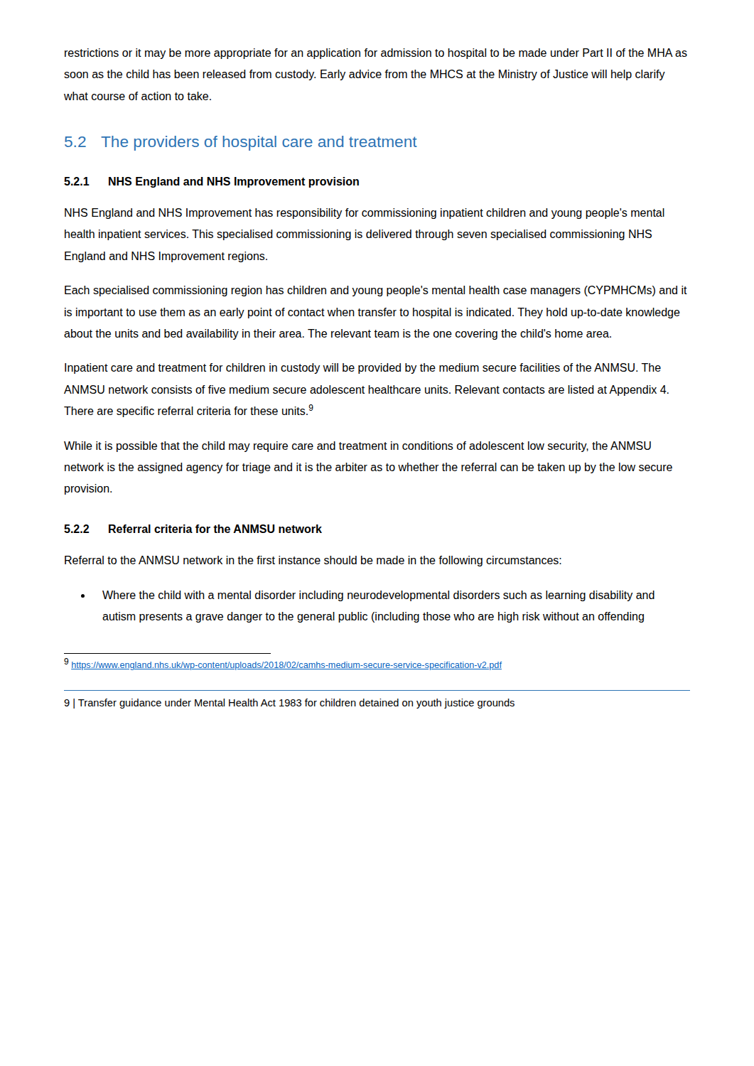restrictions or it may be more appropriate for an application for admission to hospital to be made under Part II of the MHA as soon as the child has been released from custody. Early advice from the MHCS at the Ministry of Justice will help clarify what course of action to take.
5.2 The providers of hospital care and treatment
5.2.1 NHS England and NHS Improvement provision
NHS England and NHS Improvement has responsibility for commissioning inpatient children and young people's mental health inpatient services. This specialised commissioning is delivered through seven specialised commissioning NHS England and NHS Improvement regions.
Each specialised commissioning region has children and young people's mental health case managers (CYPMHCMs) and it is important to use them as an early point of contact when transfer to hospital is indicated. They hold up-to-date knowledge about the units and bed availability in their area. The relevant team is the one covering the child's home area.
Inpatient care and treatment for children in custody will be provided by the medium secure facilities of the ANMSU. The ANMSU network consists of five medium secure adolescent healthcare units. Relevant contacts are listed at Appendix 4. There are specific referral criteria for these units.9
While it is possible that the child may require care and treatment in conditions of adolescent low security, the ANMSU network is the assigned agency for triage and it is the arbiter as to whether the referral can be taken up by the low secure provision.
5.2.2 Referral criteria for the ANMSU network
Referral to the ANMSU network in the first instance should be made in the following circumstances:
Where the child with a mental disorder including neurodevelopmental disorders such as learning disability and autism presents a grave danger to the general public (including those who are high risk without an offending
9 https://www.england.nhs.uk/wp-content/uploads/2018/02/camhs-medium-secure-service-specification-v2.pdf
9 | Transfer guidance under Mental Health Act 1983 for children detained on youth justice grounds